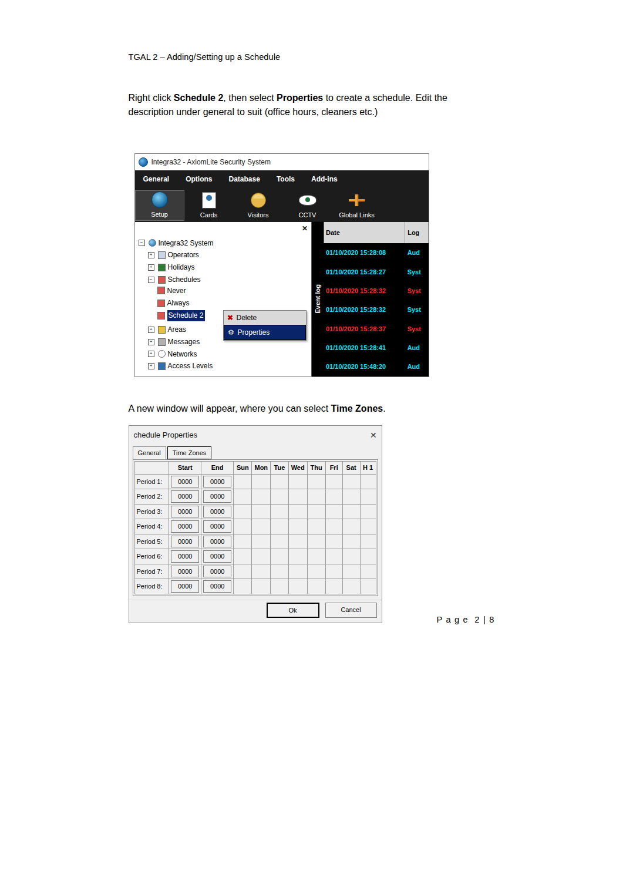TGAL 2 – Adding/Setting up a Schedule
Right click Schedule 2, then select Properties to create a schedule. Edit the description under general to suit (office hours, cleaners etc.)
Integra32 - AxiomLite Security System
General
Options
Database
Tools
Add-ins
Setup
Cards
Visitors
CCTV
Global Links
✕
− Integra32 System
+ Operators
+ Holidays
− Schedules
Never
Always
Schedule 2
+ Areas
+ Messages
+ Networks
+ Access Levels
✖ Delete
⚙ Properties
Event log
| Date | Log |
| --- | --- |
| 01/10/2020 15:28:08 | Aud |
| 01/10/2020 15:28:27 | Syst |
| 01/10/2020 15:28:32 | Syst |
| 01/10/2020 15:28:32 | Syst |
| 01/10/2020 15:28:37 | Syst |
| 01/10/2020 15:28:41 | Aud |
| 01/10/2020 15:48:20 | Aud |
A new window will appear, where you can select Time Zones.
chedule Properties ✕
General
Time Zones
| | Start | End | Sun | Mon | Tue | Wed | Thu | Fri | Sat | H 1 |
| --- | --- | --- | --- | --- | --- | --- | --- | --- | --- | --- |
| Period 1: | 0000 | 0000 | | | | | | | | |
| Period 2: | 0000 | 0000 | | | | | | | | |
| Period 3: | 0000 | 0000 | | | | | | | | |
| Period 4: | 0000 | 0000 | | | | | | | | |
| Period 5: | 0000 | 0000 | | | | | | | | |
| Period 6: | 0000 | 0000 | | | | | | | | |
| Period 7: | 0000 | 0000 | | | | | | | | |
| Period 8: | 0000 | 0000 | | | | | | | | |
Ok
Cancel
P a g e 2 | 8